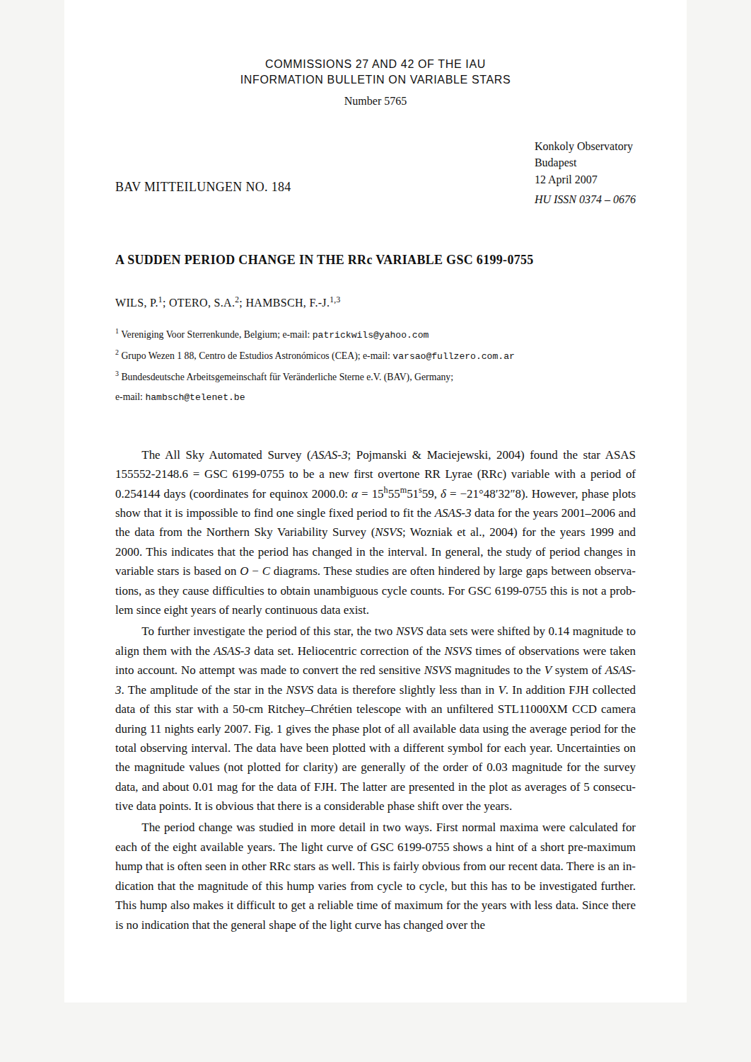COMMISSIONS 27 AND 42 OF THE IAU INFORMATION BULLETIN ON VARIABLE STARS Number 5765
BAV MITTEILUNGEN NO. 184
Konkoly Observatory
Budapest
12 April 2007
HU ISSN 0374 – 0676
A SUDDEN PERIOD CHANGE IN THE RRc VARIABLE GSC 6199-0755
WILS, P.1; OTERO, S.A.2; HAMBSCH, F.-J.1,3
1 Vereniging Voor Sterrenkunde, Belgium; e-mail: patrickwils@yahoo.com
2 Grupo Wezen 1 88, Centro de Estudios Astronómicos (CEA); e-mail: varsao@fullzero.com.ar
3 Bundesdeutsche Arbeitsgemeinschaft für Veränderliche Sterne e.V. (BAV), Germany;
e-mail: hambsch@telenet.be
The All Sky Automated Survey (ASAS-3; Pojmanski & Maciejewski, 2004) found the star ASAS 155552-2148.6 = GSC 6199-0755 to be a new first overtone RR Lyrae (RRc) variable with a period of 0.254144 days (coordinates for equinox 2000.0: α = 15h55m51s59, δ = −21°48′32″8). However, phase plots show that it is impossible to find one single fixed period to fit the ASAS-3 data for the years 2001–2006 and the data from the Northern Sky Variability Survey (NSVS; Wozniak et al., 2004) for the years 1999 and 2000. This indicates that the period has changed in the interval. In general, the study of period changes in variable stars is based on O − C diagrams. These studies are often hindered by large gaps between observations, as they cause difficulties to obtain unambiguous cycle counts. For GSC 6199-0755 this is not a problem since eight years of nearly continuous data exist.
To further investigate the period of this star, the two NSVS data sets were shifted by 0.14 magnitude to align them with the ASAS-3 data set. Heliocentric correction of the NSVS times of observations were taken into account. No attempt was made to convert the red sensitive NSVS magnitudes to the V system of ASAS-3. The amplitude of the star in the NSVS data is therefore slightly less than in V. In addition FJH collected data of this star with a 50-cm Ritchey–Chrétien telescope with an unfiltered STL11000XM CCD camera during 11 nights early 2007. Fig. 1 gives the phase plot of all available data using the average period for the total observing interval. The data have been plotted with a different symbol for each year. Uncertainties on the magnitude values (not plotted for clarity) are generally of the order of 0.03 magnitude for the survey data, and about 0.01 mag for the data of FJH. The latter are presented in the plot as averages of 5 consecutive data points. It is obvious that there is a considerable phase shift over the years.
The period change was studied in more detail in two ways. First normal maxima were calculated for each of the eight available years. The light curve of GSC 6199-0755 shows a hint of a short pre-maximum hump that is often seen in other RRc stars as well. This is fairly obvious from our recent data. There is an indication that the magnitude of this hump varies from cycle to cycle, but this has to be investigated further. This hump also makes it difficult to get a reliable time of maximum for the years with less data. Since there is no indication that the general shape of the light curve has changed over the